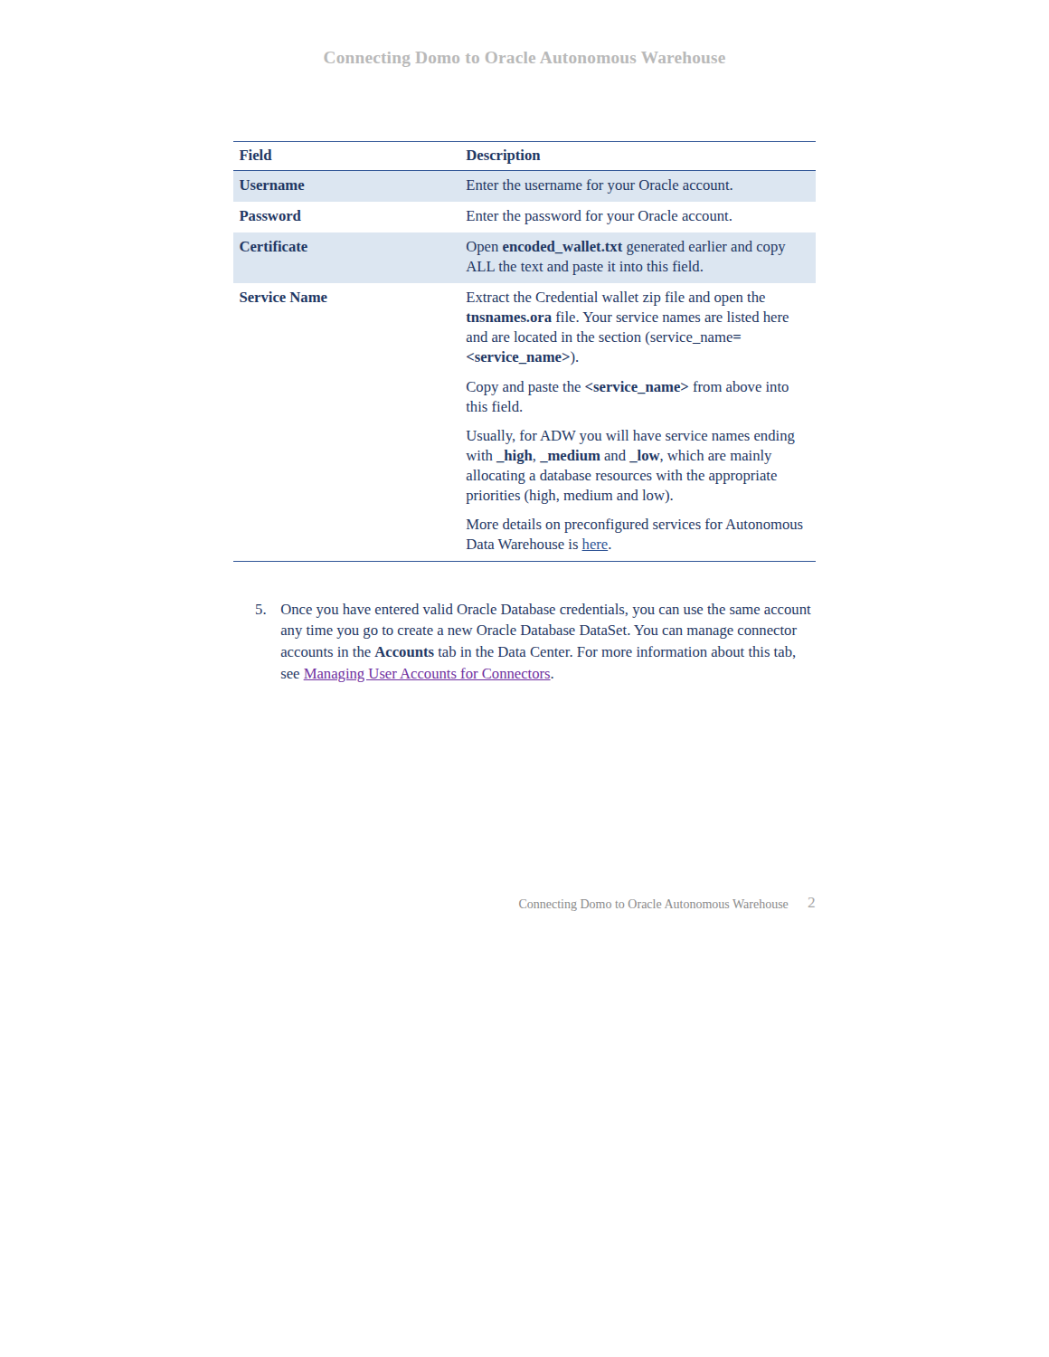Connecting Domo to Oracle Autonomous Warehouse
| Field | Description |
| --- | --- |
| Username | Enter the username for your Oracle account. |
| Password | Enter the password for your Oracle account. |
| Certificate | Open encoded_wallet.txt generated earlier and copy ALL the text and paste it into this field. |
| Service Name | Extract the Credential wallet zip file and open the tnsnames.ora file. Your service names are listed here and are located in the section (service_name =<service_name> ). Copy and paste the <service_name> from above into this field. Usually, for ADW you will have service names ending with _high , _medium and _low , which are mainly allocating a database resources with the appropriate priorities (high, medium and low). More details on preconfigured services for Autonomous Data Warehouse is here . |
Once you have entered valid Oracle Database credentials, you can use the same account any time you go to create a new Oracle Database DataSet. You can manage connector accounts in the Accounts tab in the Data Center. For more information about this tab, see Managing User Accounts for Connectors.
Connecting Domo to Oracle Autonomous Warehouse 2